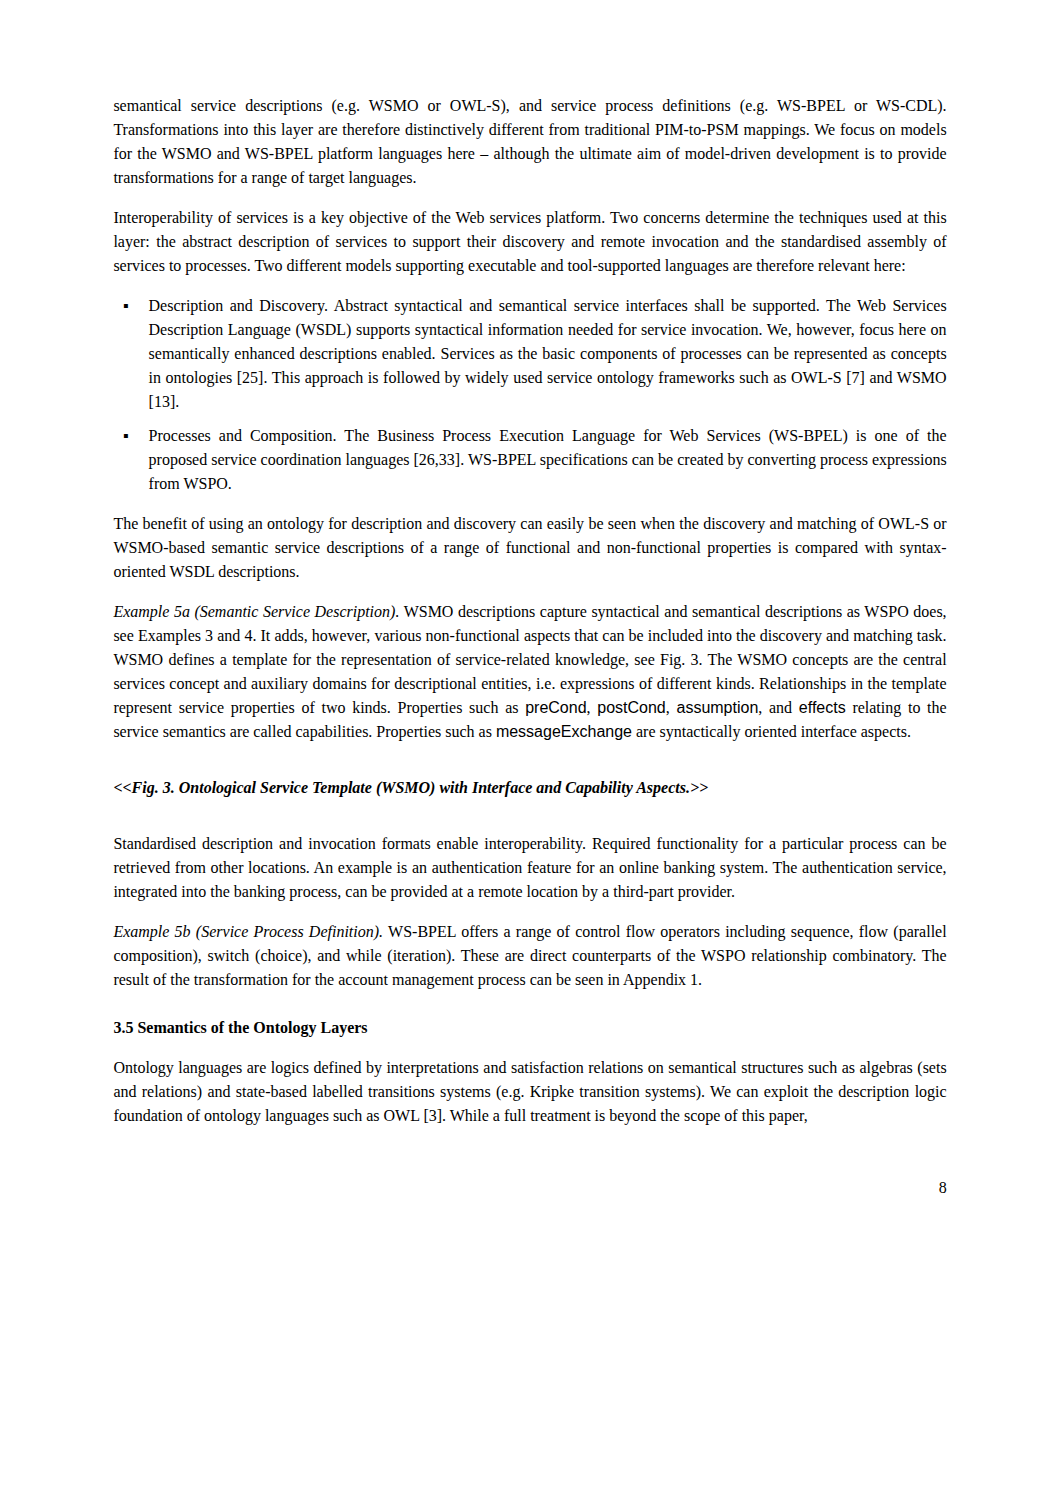semantical service descriptions (e.g. WSMO or OWL-S), and service process definitions (e.g. WS-BPEL or WS-CDL). Transformations into this layer are therefore distinctively different from traditional PIM-to-PSM mappings. We focus on models for the WSMO and WS-BPEL platform languages here – although the ultimate aim of model-driven development is to provide transformations for a range of target languages.
Interoperability of services is a key objective of the Web services platform. Two concerns determine the techniques used at this layer: the abstract description of services to support their discovery and remote invocation and the standardised assembly of services to processes. Two different models supporting executable and tool-supported languages are therefore relevant here:
Description and Discovery. Abstract syntactical and semantical service interfaces shall be supported. The Web Services Description Language (WSDL) supports syntactical information needed for service invocation. We, however, focus here on semantically enhanced descriptions enabled. Services as the basic components of processes can be represented as concepts in ontologies [25]. This approach is followed by widely used service ontology frameworks such as OWL-S [7] and WSMO [13].
Processes and Composition. The Business Process Execution Language for Web Services (WS-BPEL) is one of the proposed service coordination languages [26,33]. WS-BPEL specifications can be created by converting process expressions from WSPO.
The benefit of using an ontology for description and discovery can easily be seen when the discovery and matching of OWL-S or WSMO-based semantic service descriptions of a range of functional and non-functional properties is compared with syntax-oriented WSDL descriptions.
Example 5a (Semantic Service Description). WSMO descriptions capture syntactical and semantical descriptions as WSPO does, see Examples 3 and 4. It adds, however, various non-functional aspects that can be included into the discovery and matching task. WSMO defines a template for the representation of service-related knowledge, see Fig. 3. The WSMO concepts are the central services concept and auxiliary domains for descriptional entities, i.e. expressions of different kinds. Relationships in the template represent service properties of two kinds. Properties such as preCond, postCond, assumption, and effects relating to the service semantics are called capabilities. Properties such as messageExchange are syntactically oriented interface aspects.
<<Fig. 3. Ontological Service Template (WSMO) with Interface and Capability Aspects.>>
Standardised description and invocation formats enable interoperability. Required functionality for a particular process can be retrieved from other locations. An example is an authentication feature for an online banking system. The authentication service, integrated into the banking process, can be provided at a remote location by a third-part provider.
Example 5b (Service Process Definition). WS-BPEL offers a range of control flow operators including sequence, flow (parallel composition), switch (choice), and while (iteration). These are direct counterparts of the WSPO relationship combinatory. The result of the transformation for the account management process can be seen in Appendix 1.
3.5 Semantics of the Ontology Layers
Ontology languages are logics defined by interpretations and satisfaction relations on semantical structures such as algebras (sets and relations) and state-based labelled transitions systems (e.g. Kripke transition systems). We can exploit the description logic foundation of ontology languages such as OWL [3]. While a full treatment is beyond the scope of this paper,
8